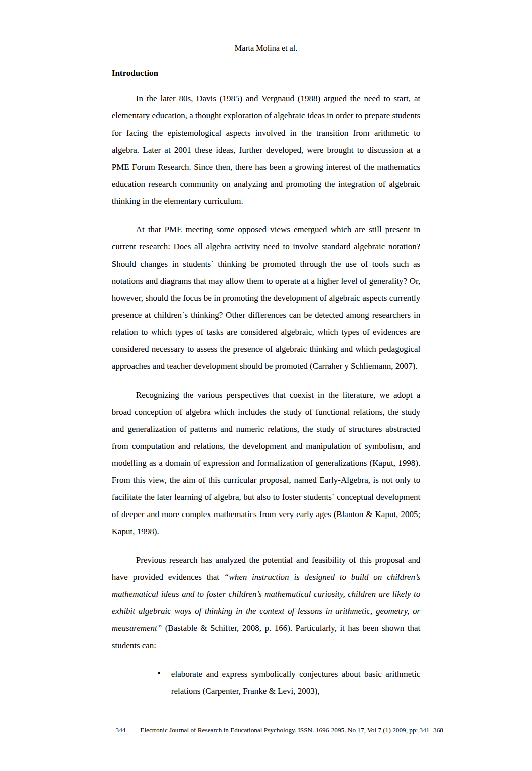Marta Molina et al.
Introduction
In the later 80s, Davis (1985) and Vergnaud (1988) argued the need to start, at elementary education, a thought exploration of algebraic ideas in order to prepare students for facing the epistemological aspects involved in the transition from arithmetic to algebra. Later at 2001 these ideas, further developed, were brought to discussion at a PME Forum Research. Since then, there has been a growing interest of the mathematics education research community on analyzing and promoting the integration of algebraic thinking in the elementary curriculum.
At that PME meeting some opposed views emergued which are still present in current research: Does all algebra activity need to involve standard algebraic notation? Should changes in students´ thinking be promoted through the use of tools such as notations and diagrams that may allow them to operate at a higher level of generality? Or, however, should the focus be in promoting the development of algebraic aspects currently presence at children´s thinking? Other differences can be detected among researchers in relation to which types of tasks are considered algebraic, which types of evidences are considered necessary to assess the presence of algebraic thinking and which pedagogical approaches and teacher development should be promoted (Carraher y Schliemann, 2007).
Recognizing the various perspectives that coexist in the literature, we adopt a broad conception of algebra which includes the study of functional relations, the study and generalization of patterns and numeric relations, the study of structures abstracted from computation and relations, the development and manipulation of symbolism, and modelling as a domain of expression and formalization of generalizations (Kaput, 1998). From this view, the aim of this curricular proposal, named Early-Algebra, is not only to facilitate the later learning of algebra, but also to foster students´ conceptual development of deeper and more complex mathematics from very early ages (Blanton & Kaput, 2005; Kaput, 1998).
Previous research has analyzed the potential and feasibility of this proposal and have provided evidences that “when instruction is designed to build on children’s mathematical ideas and to foster children’s mathematical curiosity, children are likely to exhibit algebraic ways of thinking in the context of lessons in arithmetic, geometry, or measurement” (Bastable & Schifter, 2008, p. 166). Particularly, it has been shown that students can:
elaborate and express symbolically conjectures about basic arithmetic relations (Carpenter, Franke & Levi, 2003),
- 344 -Electronic Journal of Research in Educational Psychology. ISSN. 1696-2095. No 17, Vol 7 (1) 2009, pp: 341- 368